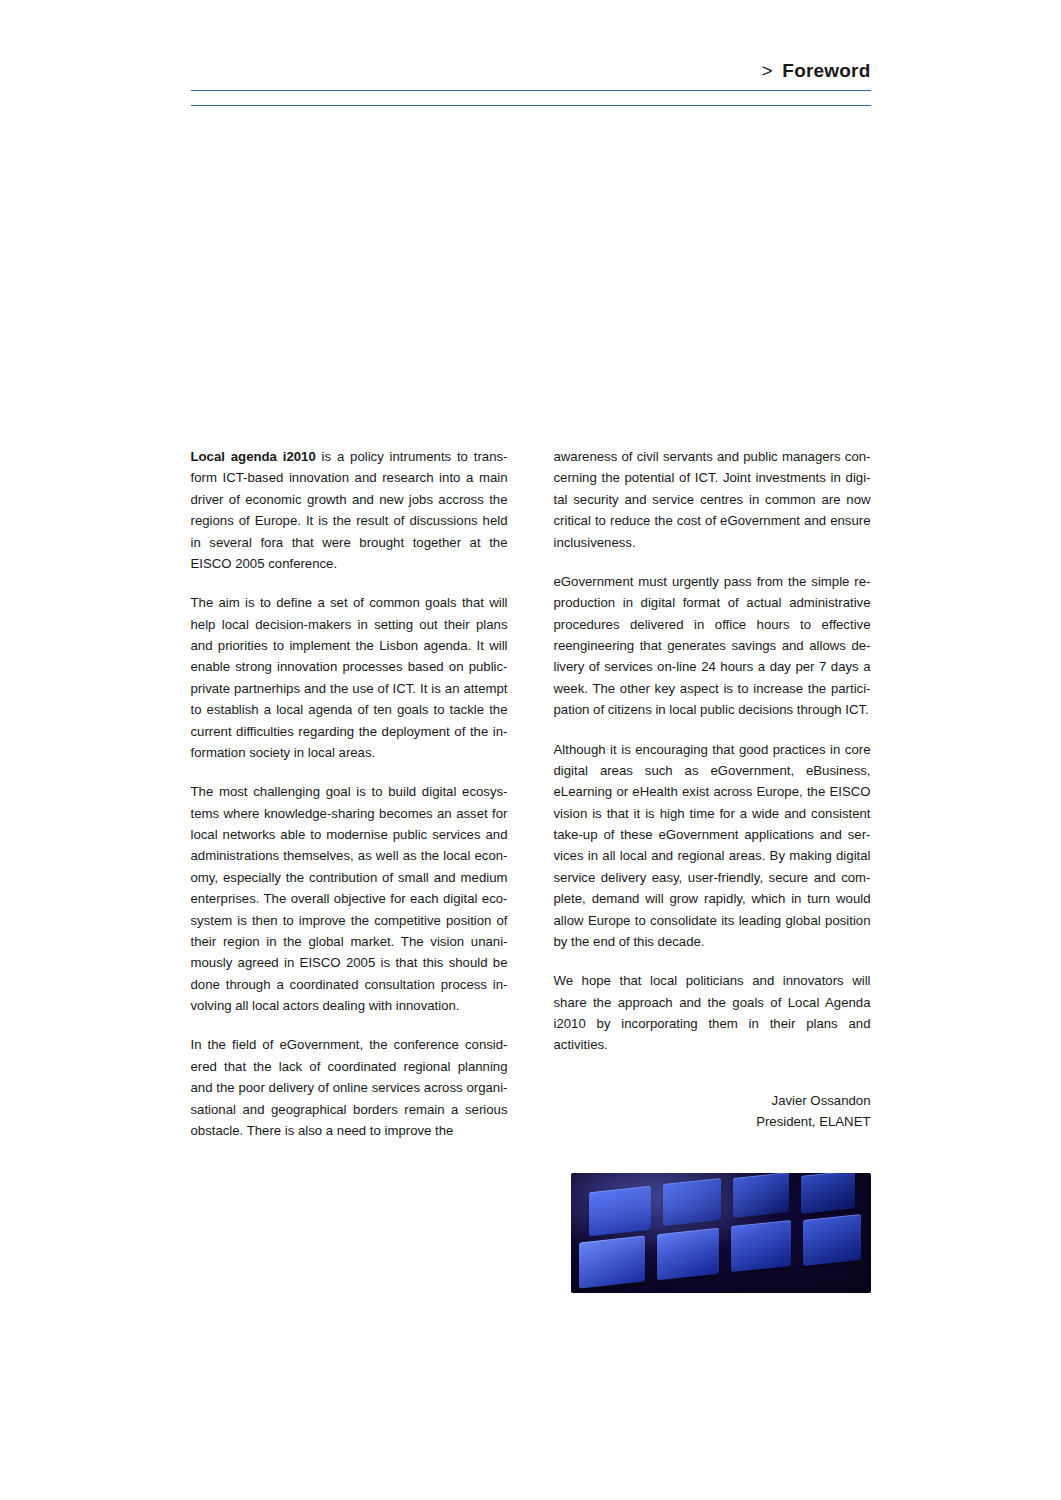> Foreword
Local agenda i2010 is a policy intruments to transform ICT-based innovation and research into a main driver of economic growth and new jobs accross the regions of Europe. It is the result of discussions held in several fora that were brought together at the EISCO 2005 conference.
The aim is to define a set of common goals that will help local decision-makers in setting out their plans and priorities to implement the Lisbon agenda. It will enable strong innovation processes based on public-private partnerhips and the use of ICT. It is an attempt to establish a local agenda of ten goals to tackle the current difficulties regarding the deployment of the information society in local areas.
The most challenging goal is to build digital ecosystems where knowledge-sharing becomes an asset for local networks able to modernise public services and administrations themselves, as well as the local economy, especially the contribution of small and medium enterprises. The overall objective for each digital ecosystem is then to improve the competitive position of their region in the global market. The vision unanimously agreed in EISCO 2005 is that this should be done through a coordinated consultation process involving all local actors dealing with innovation.
In the field of eGovernment, the conference considered that the lack of coordinated regional planning and the poor delivery of online services across organisational and geographical borders remain a serious obstacle. There is also a need to improve the
awareness of civil servants and public managers concerning the potential of ICT. Joint investments in digital security and service centres in common are now critical to reduce the cost of eGovernment and ensure inclusiveness.
eGovernment must urgently pass from the simple reproduction in digital format of actual administrative procedures delivered in office hours to effective reengineering that generates savings and allows delivery of services on-line 24 hours a day per 7 days a week. The other key aspect is to increase the participation of citizens in local public decisions through ICT.
Although it is encouraging that good practices in core digital areas such as eGovernment, eBusiness, eLearning or eHealth exist across Europe, the EISCO vision is that it is high time for a wide and consistent take-up of these eGovernment applications and services in all local and regional areas. By making digital service delivery easy, user-friendly, secure and complete, demand will grow rapidly, which in turn would allow Europe to consolidate its leading global position by the end of this decade.
We hope that local politicians and innovators will share the approach and the goals of Local Agenda i2010 by incorporating them in their plans and activities.
Javier Ossandon
President, ELANET